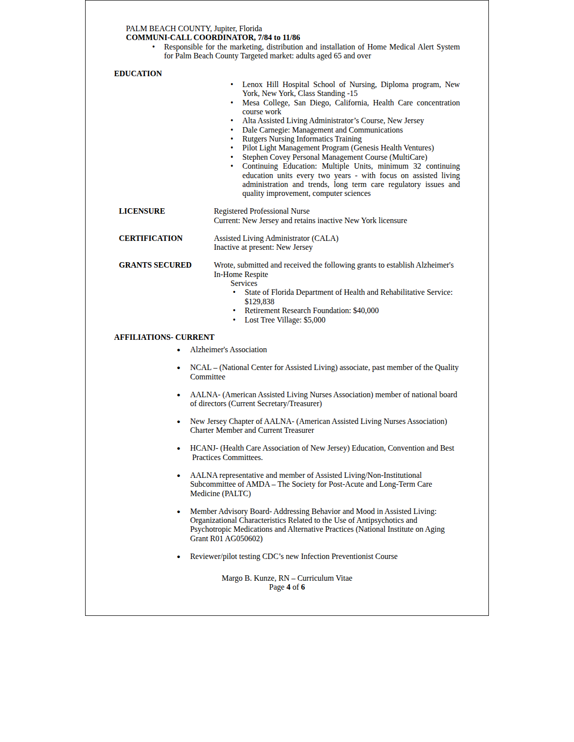PALM BEACH COUNTY, Jupiter, Florida
COMMUNI-CALL COORDINATOR, 7/84 to 11/86
Responsible for the marketing, distribution and installation of Home Medical Alert System for Palm Beach County Targeted market: adults aged 65 and over
EDUCATION
Lenox Hill Hospital School of Nursing, Diploma program, New York, New York, Class Standing -15
Mesa College, San Diego, California, Health Care concentration course work
Alta Assisted Living Administrator’s Course, New Jersey
Dale Carnegie: Management and Communications
Rutgers Nursing Informatics Training
Pilot Light Management Program (Genesis Health Ventures)
Stephen Covey Personal Management Course (MultiCare)
Continuing Education: Multiple Units, minimum 32 continuing education units every two years - with focus on assisted living administration and trends, long term care regulatory issues and quality improvement, computer sciences
| LICENSURE | Registered Professional Nurse Current: New Jersey and retains inactive New York licensure |
| CERTIFICATION | Assisted Living Administrator (CALA) Inactive at present: New Jersey |
| GRANTS SECURED | Wrote, submitted and received the following grants to establish Alzheimer's In-Home Respite Services State of Florida Department of Health and Rehabilitative Service: $129,838 Retirement Research Foundation: $40,000 Lost Tree Village: $5,000 |
AFFILIATIONS- CURRENT
Alzheimer's Association
NCAL – (National Center for Assisted Living) associate, past member of the Quality Committee
AALNA- (American Assisted Living Nurses Association) member of national board of directors (Current Secretary/Treasurer)
New Jersey Chapter of AALNA- (American Assisted Living Nurses Association) Charter Member and Current Treasurer
HCANJ- (Health Care Association of New Jersey) Education, Convention and Best
Practices Committees.
AALNA representative and member of Assisted Living/Non-Institutional Subcommittee of AMDA – The Society for Post-Acute and Long-Term Care Medicine (PALTC)
Member Advisory Board- Addressing Behavior and Mood in Assisted Living: Organizational Characteristics Related to the Use of Antipsychotics and Psychotropic Medications and Alternative Practices (National Institute on Aging Grant R01 AG050602)
Reviewer/pilot testing CDC’s new Infection Preventionist Course
Margo B. Kunze, RN – Curriculum Vitae
Page 4 of 6